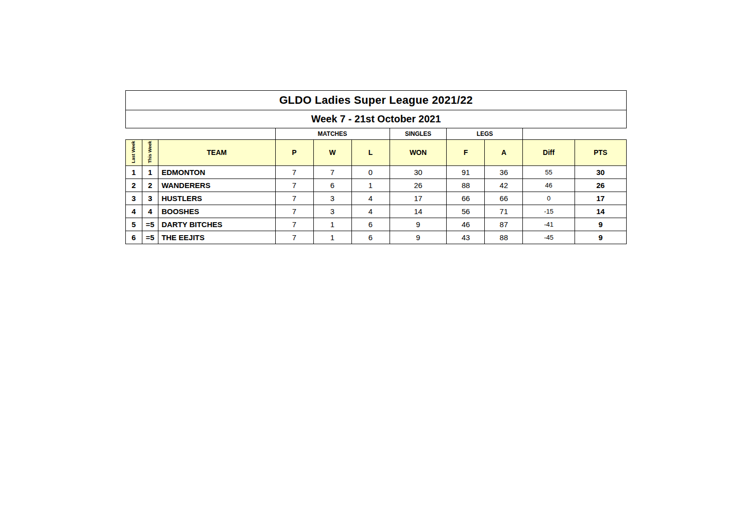| GLDO Ladies Super League 2021/22 |
| Week 7 - 21st October 2021 |
| | MATCHES | SINGLES | LEGS | |
| Last Week | This Week | TEAM | P | W | L | WON | F | A | Diff | PTS |
| 1 | 1 | EDMONTON | 7 | 7 | 0 | 30 | 91 | 36 | 55 | 30 |
| 2 | 2 | WANDERERS | 7 | 6 | 1 | 26 | 88 | 42 | 46 | 26 |
| 3 | 3 | HUSTLERS | 7 | 3 | 4 | 17 | 66 | 66 | 0 | 17 |
| 4 | 4 | BOOSHES | 7 | 3 | 4 | 14 | 56 | 71 | -15 | 14 |
| 5 | =5 | DARTY BITCHES | 7 | 1 | 6 | 9 | 46 | 87 | -41 | 9 |
| 6 | =5 | THE EEJITS | 7 | 1 | 6 | 9 | 43 | 88 | -45 | 9 |